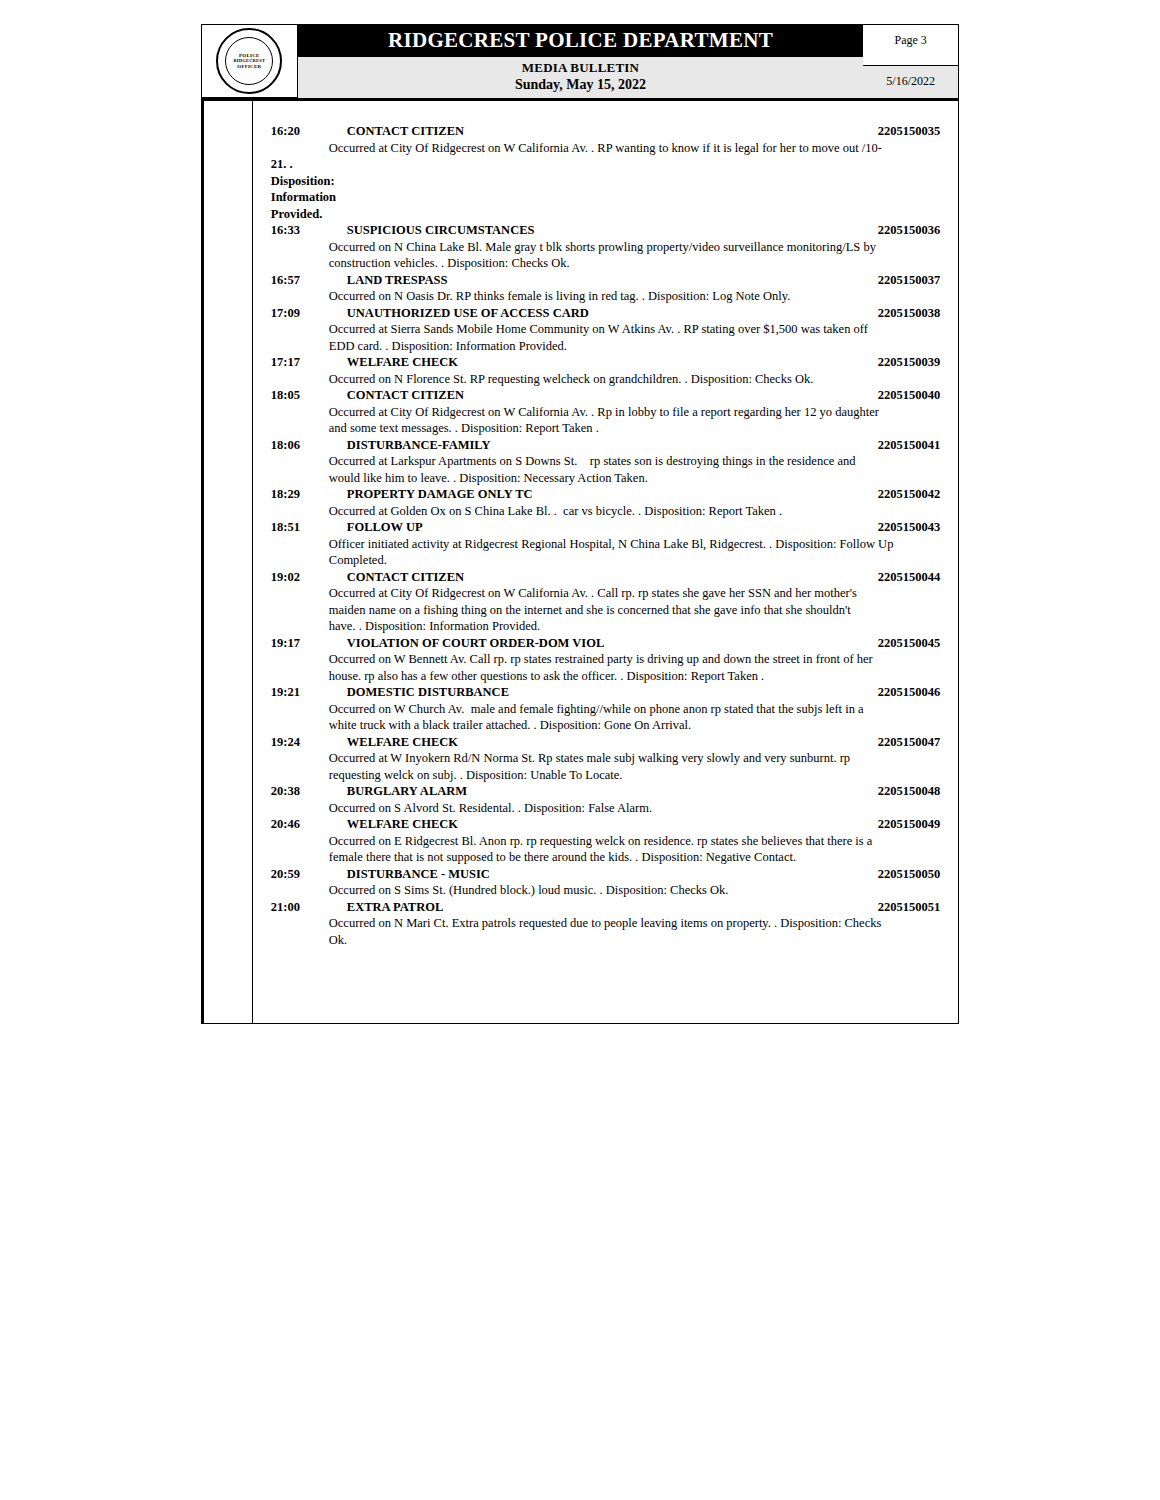POLICE
RIDGECREST
OFFICER
RIDGECREST POLICE DEPARTMENT
MEDIA BULLETIN
Sunday, May 15, 2022
Page 3
5/16/2022
16:20 CONTACT CITIZEN 2205150035
Occurred at City Of Ridgecrest on W California Av. . RP wanting to know if it is legal for her to move out /10-
21. . Disposition: Information Provided.
16:33 SUSPICIOUS CIRCUMSTANCES 2205150036
Occurred on N China Lake Bl. Male gray t blk shorts prowling property/video surveillance monitoring/LS by
construction vehicles. . Disposition: Checks Ok.
16:57 LAND TRESPASS 2205150037
Occurred on N Oasis Dr. RP thinks female is living in red tag. . Disposition: Log Note Only.
17:09 UNAUTHORIZED USE OF ACCESS CARD 2205150038
Occurred at Sierra Sands Mobile Home Community on W Atkins Av. . RP stating over $1,500 was taken off
EDD card. . Disposition: Information Provided.
17:17 WELFARE CHECK 2205150039
Occurred on N Florence St. RP requesting welcheck on grandchildren. . Disposition: Checks Ok.
18:05 CONTACT CITIZEN 2205150040
Occurred at City Of Ridgecrest on W California Av. . Rp in lobby to file a report regarding her 12 yo daughter
and some text messages. . Disposition: Report Taken .
18:06 DISTURBANCE-FAMILY 2205150041
Occurred at Larkspur Apartments on S Downs St. rp states son is destroying things in the residence and
would like him to leave. . Disposition: Necessary Action Taken.
18:29 PROPERTY DAMAGE ONLY TC 2205150042
Occurred at Golden Ox on S China Lake Bl. . car vs bicycle. . Disposition: Report Taken .
18:51 FOLLOW UP 2205150043
Officer initiated activity at Ridgecrest Regional Hospital, N China Lake Bl, Ridgecrest. . Disposition: Follow Up
Completed.
19:02 CONTACT CITIZEN 2205150044
Occurred at City Of Ridgecrest on W California Av. . Call rp. rp states she gave her SSN and her mother's
maiden name on a fishing thing on the internet and she is concerned that she gave info that she shouldn't
have. . Disposition: Information Provided.
19:17 VIOLATION OF COURT ORDER-DOM VIOL 2205150045
Occurred on W Bennett Av. Call rp. rp states restrained party is driving up and down the street in front of her
house. rp also has a few other questions to ask the officer. . Disposition: Report Taken .
19:21 DOMESTIC DISTURBANCE 2205150046
Occurred on W Church Av. male and female fighting//while on phone anon rp stated that the subjs left in a
white truck with a black trailer attached. . Disposition: Gone On Arrival.
19:24 WELFARE CHECK 2205150047
Occurred at W Inyokern Rd/N Norma St. Rp states male subj walking very slowly and very sunburnt. rp
requesting welck on subj. . Disposition: Unable To Locate.
20:38 BURGLARY ALARM 2205150048
Occurred on S Alvord St. Residental. . Disposition: False Alarm.
20:46 WELFARE CHECK 2205150049
Occurred on E Ridgecrest Bl. Anon rp. rp requesting welck on residence. rp states she believes that there is a
female there that is not supposed to be there around the kids. . Disposition: Negative Contact.
20:59 DISTURBANCE - MUSIC 2205150050
Occurred on S Sims St. (Hundred block.) loud music. . Disposition: Checks Ok.
21:00 EXTRA PATROL 2205150051
Occurred on N Mari Ct. Extra patrols requested due to people leaving items on property. . Disposition: Checks
Ok.